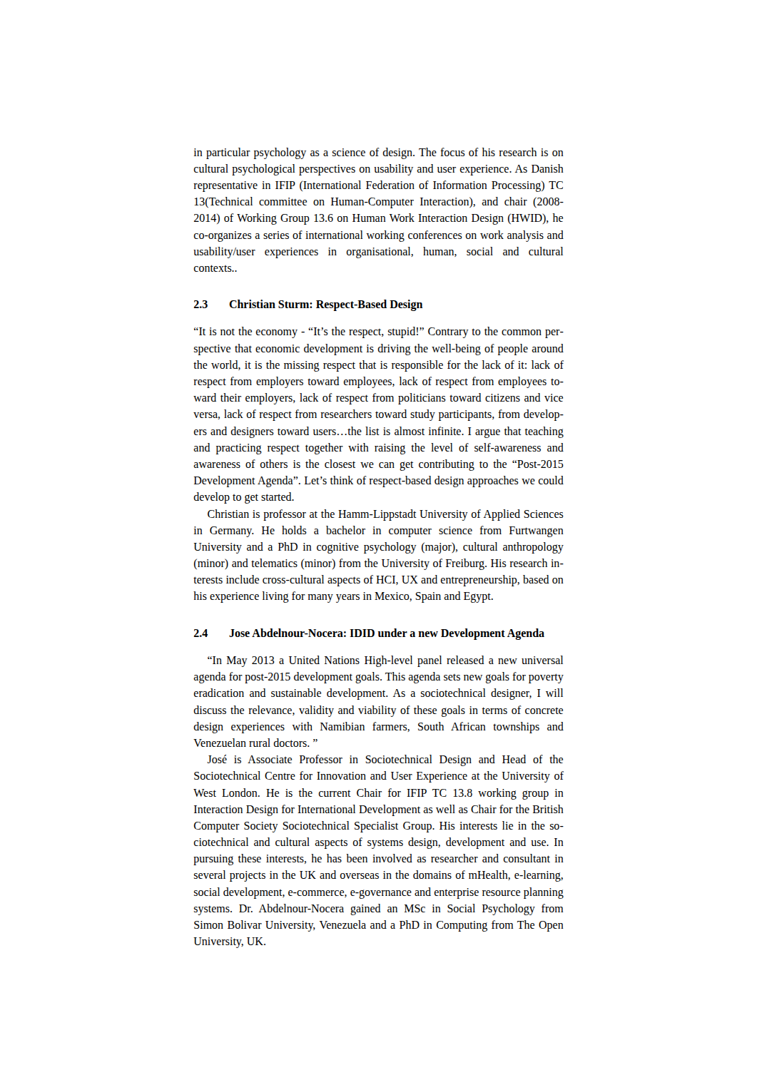in particular psychology as a science of design. The focus of his research is on cultural psychological perspectives on usability and user experience. As Danish representative in IFIP (International Federation of Information Processing) TC 13(Technical committee on Human-Computer Interaction), and chair (2008-2014) of Working Group 13.6 on Human Work Interaction Design (HWID), he co-organizes a series of international working conferences on work analysis and usability/user experiences in organisational, human, social and cultural contexts..
2.3 Christian Sturm: Respect-Based Design
“It is not the economy - “It’s the respect, stupid!” Contrary to the common perspective that economic development is driving the well-being of people around the world, it is the missing respect that is responsible for the lack of it: lack of respect from employers toward employees, lack of respect from employees toward their employers, lack of respect from politicians toward citizens and vice versa, lack of respect from researchers toward study participants, from developers and designers toward users…the list is almost infinite. I argue that teaching and practicing respect together with raising the level of self-awareness and awareness of others is the closest we can get contributing to the “Post-2015 Development Agenda”. Let’s think of respect-based design approaches we could develop to get started.
Christian is professor at the Hamm-Lippstadt University of Applied Sciences in Germany. He holds a bachelor in computer science from Furtwangen University and a PhD in cognitive psychology (major), cultural anthropology (minor) and telematics (minor) from the University of Freiburg. His research interests include cross-cultural aspects of HCI, UX and entrepreneurship, based on his experience living for many years in Mexico, Spain and Egypt.
2.4 Jose Abdelnour-Nocera: IDID under a new Development Agenda
“In May 2013 a United Nations High-level panel released a new universal agenda for post-2015 development goals. This agenda sets new goals for poverty eradication and sustainable development. As a sociotechnical designer, I will discuss the relevance, validity and viability of these goals in terms of concrete design experiences with Namibian farmers, South African townships and Venezuelan rural doctors. ”
José is Associate Professor in Sociotechnical Design and Head of the Sociotechnical Centre for Innovation and User Experience at the University of West London. He is the current Chair for IFIP TC 13.8 working group in Interaction Design for International Development as well as Chair for the British Computer Society Sociotechnical Specialist Group. His interests lie in the sociotechnical and cultural aspects of systems design, development and use. In pursuing these interests, he has been involved as researcher and consultant in several projects in the UK and overseas in the domains of mHealth, e-learning, social development, e-commerce, e-governance and enterprise resource planning systems. Dr. Abdelnour-Nocera gained an MSc in Social Psychology from Simon Bolivar University, Venezuela and a PhD in Computing from The Open University, UK.